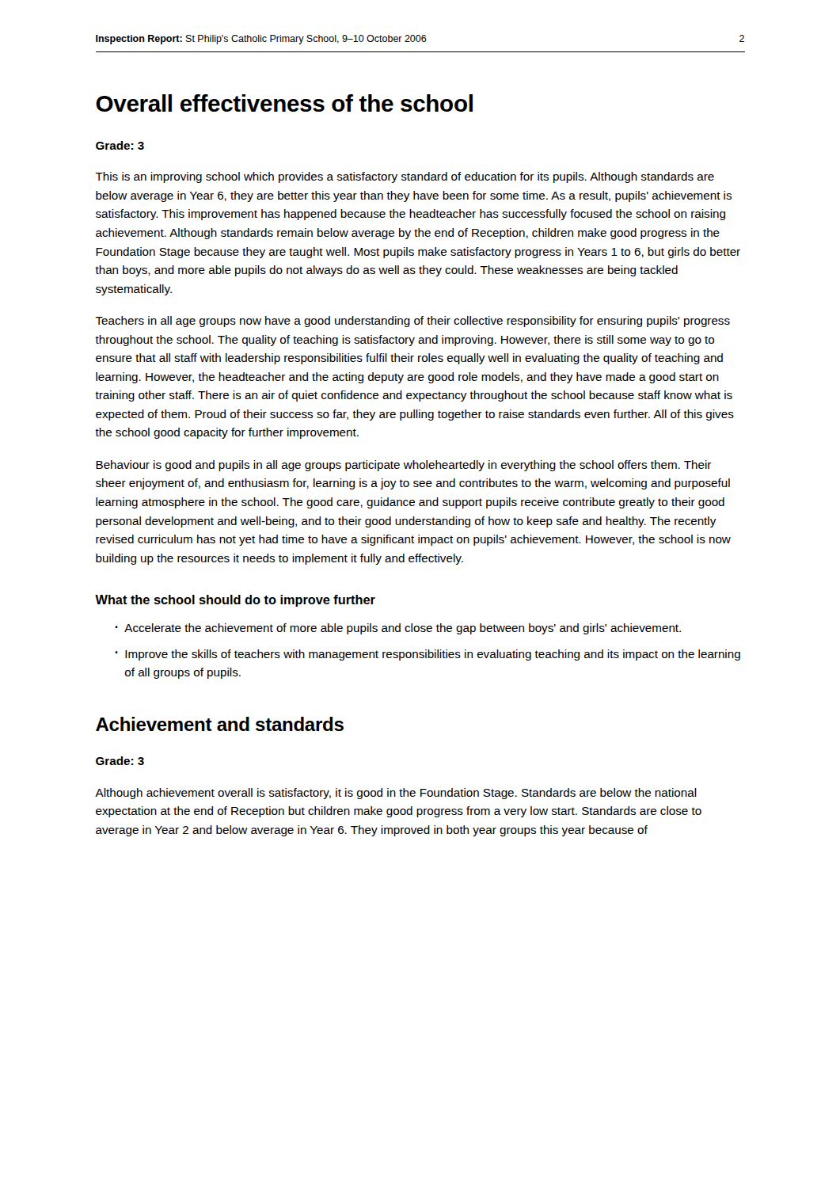Inspection Report: St Philip's Catholic Primary School, 9–10 October 2006 2
Overall effectiveness of the school
Grade: 3
This is an improving school which provides a satisfactory standard of education for its pupils. Although standards are below average in Year 6, they are better this year than they have been for some time. As a result, pupils' achievement is satisfactory. This improvement has happened because the headteacher has successfully focused the school on raising achievement. Although standards remain below average by the end of Reception, children make good progress in the Foundation Stage because they are taught well. Most pupils make satisfactory progress in Years 1 to 6, but girls do better than boys, and more able pupils do not always do as well as they could. These weaknesses are being tackled systematically.
Teachers in all age groups now have a good understanding of their collective responsibility for ensuring pupils' progress throughout the school. The quality of teaching is satisfactory and improving. However, there is still some way to go to ensure that all staff with leadership responsibilities fulfil their roles equally well in evaluating the quality of teaching and learning. However, the headteacher and the acting deputy are good role models, and they have made a good start on training other staff. There is an air of quiet confidence and expectancy throughout the school because staff know what is expected of them. Proud of their success so far, they are pulling together to raise standards even further. All of this gives the school good capacity for further improvement.
Behaviour is good and pupils in all age groups participate wholeheartedly in everything the school offers them. Their sheer enjoyment of, and enthusiasm for, learning is a joy to see and contributes to the warm, welcoming and purposeful learning atmosphere in the school. The good care, guidance and support pupils receive contribute greatly to their good personal development and well-being, and to their good understanding of how to keep safe and healthy. The recently revised curriculum has not yet had time to have a significant impact on pupils' achievement. However, the school is now building up the resources it needs to implement it fully and effectively.
What the school should do to improve further
Accelerate the achievement of more able pupils and close the gap between boys' and girls' achievement.
Improve the skills of teachers with management responsibilities in evaluating teaching and its impact on the learning of all groups of pupils.
Achievement and standards
Grade: 3
Although achievement overall is satisfactory, it is good in the Foundation Stage. Standards are below the national expectation at the end of Reception but children make good progress from a very low start. Standards are close to average in Year 2 and below average in Year 6. They improved in both year groups this year because of